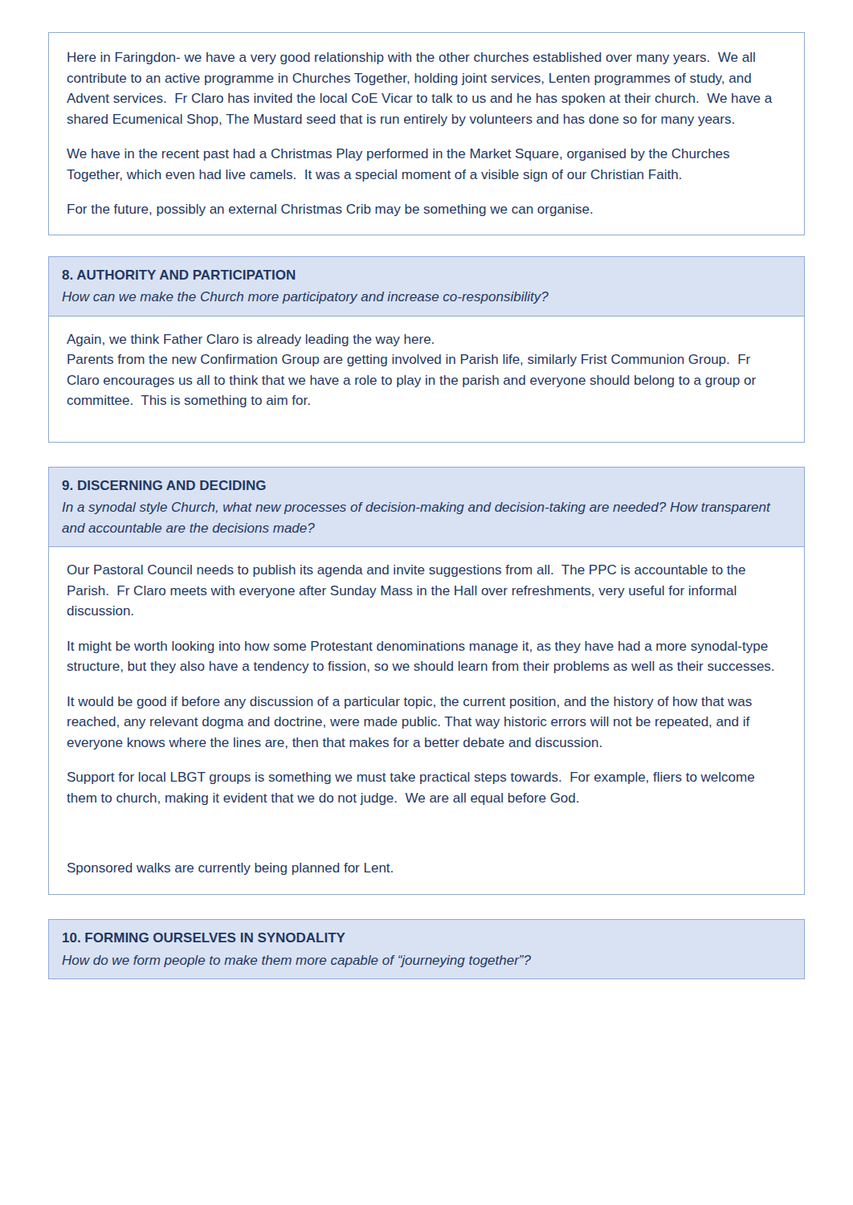Here in Faringdon- we have a very good relationship with the other churches established over many years. We all contribute to an active programme in Churches Together, holding joint services, Lenten programmes of study, and Advent services. Fr Claro has invited the local CoE Vicar to talk to us and he has spoken at their church. We have a shared Ecumenical Shop, The Mustard seed that is run entirely by volunteers and has done so for many years.
We have in the recent past had a Christmas Play performed in the Market Square, organised by the Churches Together, which even had live camels. It was a special moment of a visible sign of our Christian Faith.
For the future, possibly an external Christmas Crib may be something we can organise.
8. AUTHORITY AND PARTICIPATION
How can we make the Church more participatory and increase co-responsibility?
Again, we think Father Claro is already leading the way here.
Parents from the new Confirmation Group are getting involved in Parish life, similarly Frist Communion Group. Fr Claro encourages us all to think that we have a role to play in the parish and everyone should belong to a group or committee. This is something to aim for.
9. DISCERNING AND DECIDING
In a synodal style Church, what new processes of decision-making and decision-taking are needed? How transparent and accountable are the decisions made?
Our Pastoral Council needs to publish its agenda and invite suggestions from all. The PPC is accountable to the Parish. Fr Claro meets with everyone after Sunday Mass in the Hall over refreshments, very useful for informal discussion.
It might be worth looking into how some Protestant denominations manage it, as they have had a more synodal-type structure, but they also have a tendency to fission, so we should learn from their problems as well as their successes.
It would be good if before any discussion of a particular topic, the current position, and the history of how that was reached, any relevant dogma and doctrine, were made public. That way historic errors will not be repeated, and if everyone knows where the lines are, then that makes for a better debate and discussion.
Support for local LBGT groups is something we must take practical steps towards. For example, fliers to welcome them to church, making it evident that we do not judge. We are all equal before God.
Sponsored walks are currently being planned for Lent.
10. FORMING OURSELVES IN SYNODALITY
How do we form people to make them more capable of “journeying together”?